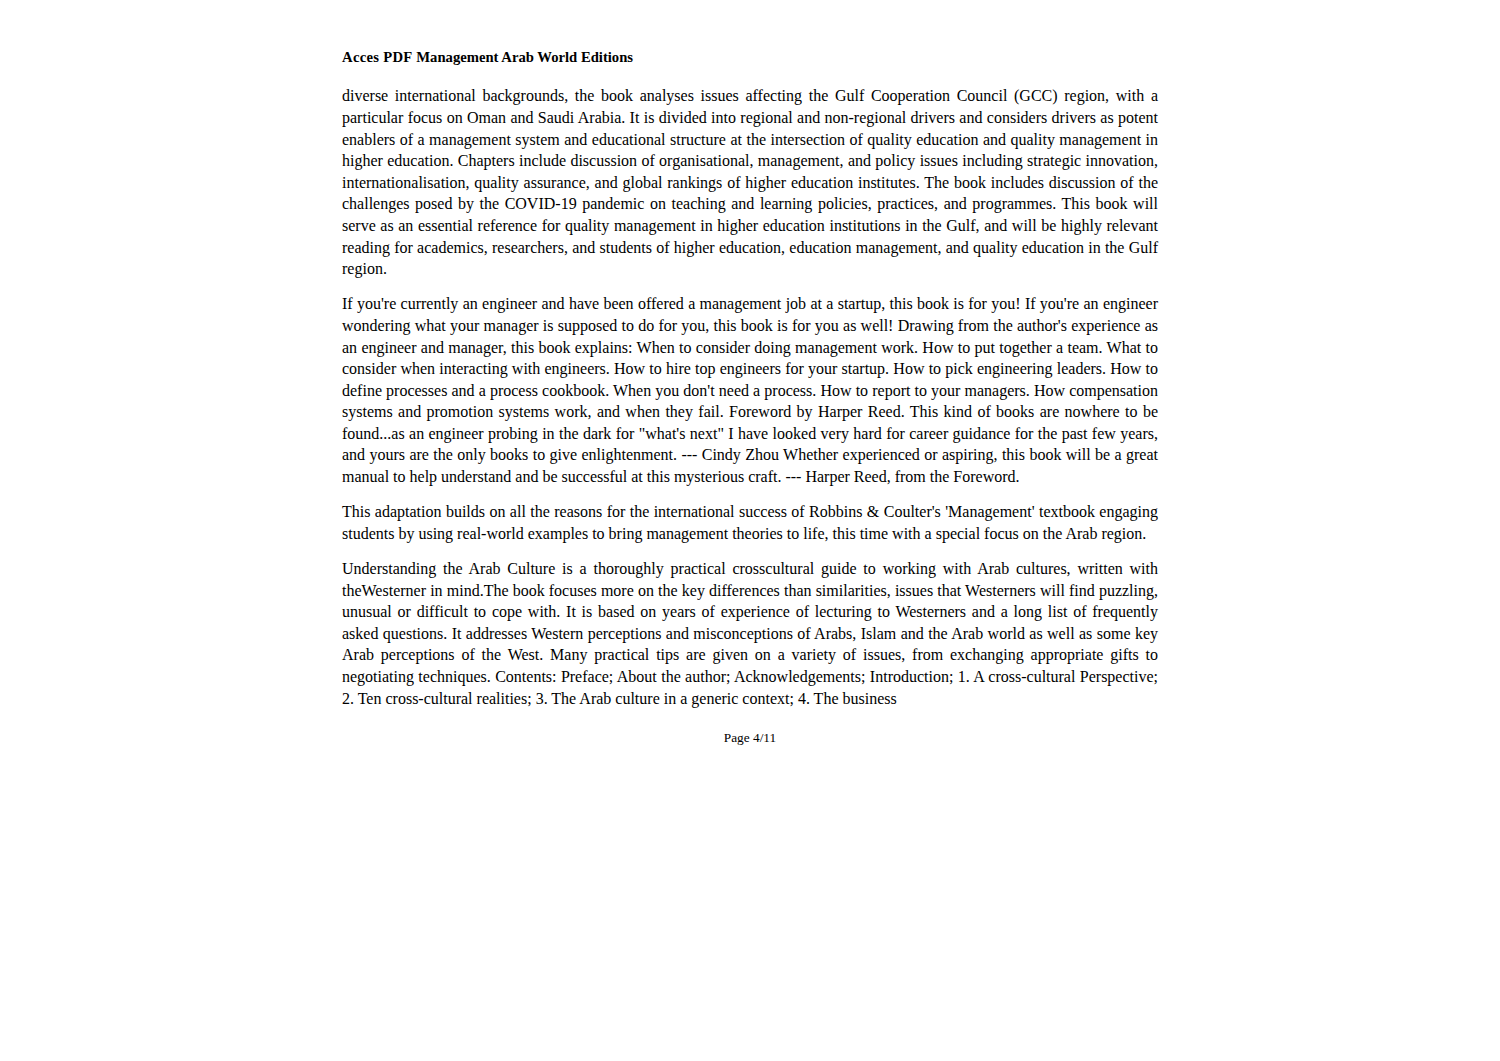Acces PDF Management Arab World Editions
diverse international backgrounds, the book analyses issues affecting the Gulf Cooperation Council (GCC) region, with a particular focus on Oman and Saudi Arabia. It is divided into regional and non-regional drivers and considers drivers as potent enablers of a management system and educational structure at the intersection of quality education and quality management in higher education. Chapters include discussion of organisational, management, and policy issues including strategic innovation, internationalisation, quality assurance, and global rankings of higher education institutes. The book includes discussion of the challenges posed by the COVID-19 pandemic on teaching and learning policies, practices, and programmes. This book will serve as an essential reference for quality management in higher education institutions in the Gulf, and will be highly relevant reading for academics, researchers, and students of higher education, education management, and quality education in the Gulf region.
If you're currently an engineer and have been offered a management job at a startup, this book is for you! If you're an engineer wondering what your manager is supposed to do for you, this book is for you as well! Drawing from the author's experience as an engineer and manager, this book explains: When to consider doing management work. How to put together a team. What to consider when interacting with engineers. How to hire top engineers for your startup. How to pick engineering leaders. How to define processes and a process cookbook. When you don't need a process. How to report to your managers. How compensation systems and promotion systems work, and when they fail. Foreword by Harper Reed. This kind of books are nowhere to be found...as an engineer probing in the dark for "what's next" I have looked very hard for career guidance for the past few years, and yours are the only books to give enlightenment. --- Cindy Zhou Whether experienced or aspiring, this book will be a great manual to help understand and be successful at this mysterious craft. --- Harper Reed, from the Foreword.
This adaptation builds on all the reasons for the international success of Robbins & Coulter's 'Management' textbook engaging students by using real-world examples to bring management theories to life, this time with a special focus on the Arab region.
Understanding the Arab Culture is a thoroughly practical crosscultural guide to working with Arab cultures, written with theWesterner in mind.The book focuses more on the key differences than similarities, issues that Westerners will find puzzling, unusual or difficult to cope with. It is based on years of experience of lecturing to Westerners and a long list of frequently asked questions. It addresses Western perceptions and misconceptions of Arabs, Islam and the Arab world as well as some key Arab perceptions of the West. Many practical tips are given on a variety of issues, from exchanging appropriate gifts to negotiating techniques. Contents: Preface; About the author; Acknowledgements; Introduction; 1. A cross-cultural Perspective; 2. Ten cross-cultural realities; 3. The Arab culture in a generic context; 4. The business
Page 4/11